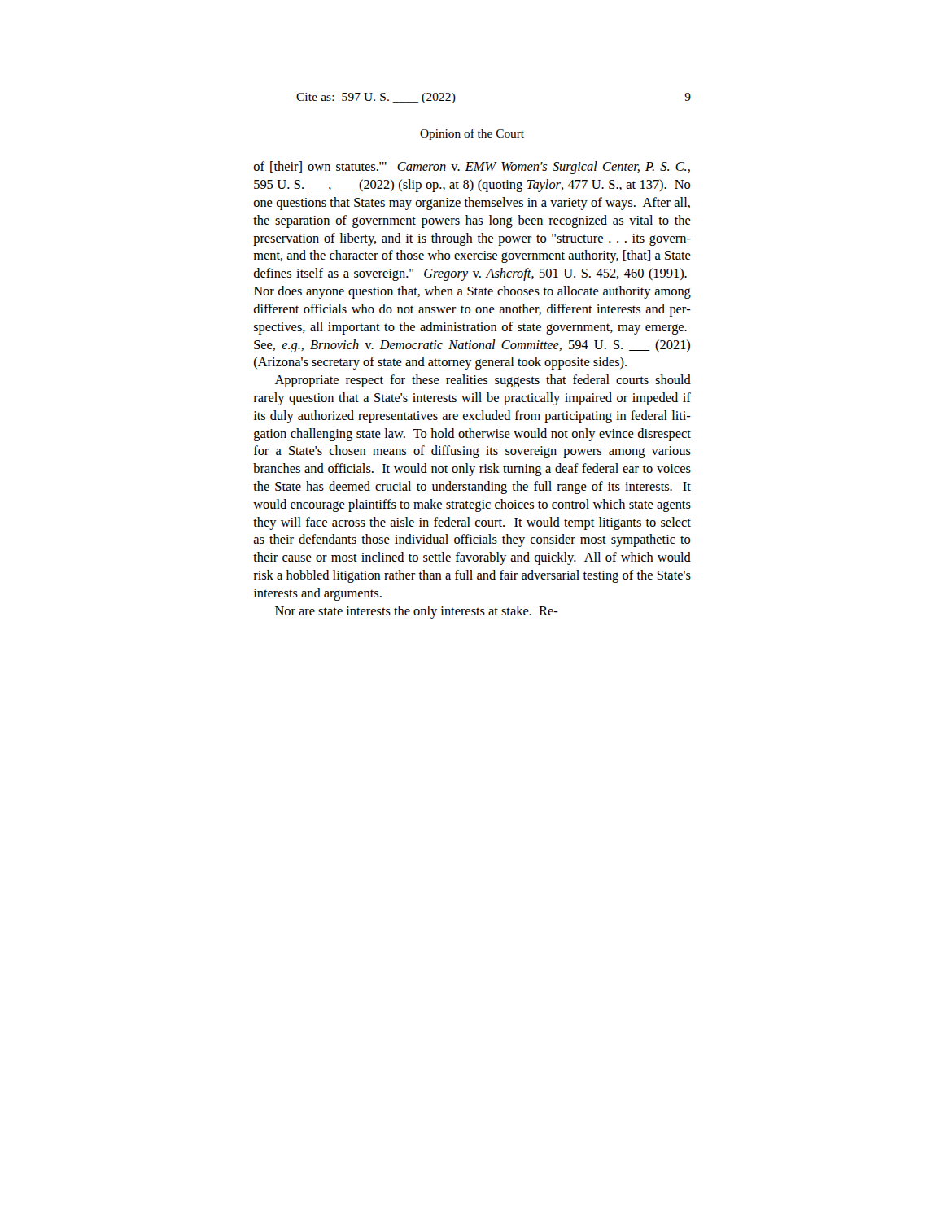Cite as: 597 U. S. ____ (2022) 9
Opinion of the Court
of [their] own statutes.'" Cameron v. EMW Women's Surgical Center, P. S. C., 595 U. S. ___, ___ (2022) (slip op., at 8) (quoting Taylor, 477 U. S., at 137). No one questions that States may organize themselves in a variety of ways. After all, the separation of government powers has long been recognized as vital to the preservation of liberty, and it is through the power to "structure . . . its government, and the character of those who exercise government authority, [that] a State defines itself as a sovereign." Gregory v. Ashcroft, 501 U. S. 452, 460 (1991). Nor does anyone question that, when a State chooses to allocate authority among different officials who do not answer to one another, different interests and perspectives, all important to the administration of state government, may emerge. See, e.g., Brnovich v. Democratic National Committee, 594 U. S. ___ (2021) (Arizona's secretary of state and attorney general took opposite sides).
Appropriate respect for these realities suggests that federal courts should rarely question that a State's interests will be practically impaired or impeded if its duly authorized representatives are excluded from participating in federal litigation challenging state law. To hold otherwise would not only evince disrespect for a State's chosen means of diffusing its sovereign powers among various branches and officials. It would not only risk turning a deaf federal ear to voices the State has deemed crucial to understanding the full range of its interests. It would encourage plaintiffs to make strategic choices to control which state agents they will face across the aisle in federal court. It would tempt litigants to select as their defendants those individual officials they consider most sympathetic to their cause or most inclined to settle favorably and quickly. All of which would risk a hobbled litigation rather than a full and fair adversarial testing of the State's interests and arguments.
Nor are state interests the only interests at stake. Re-